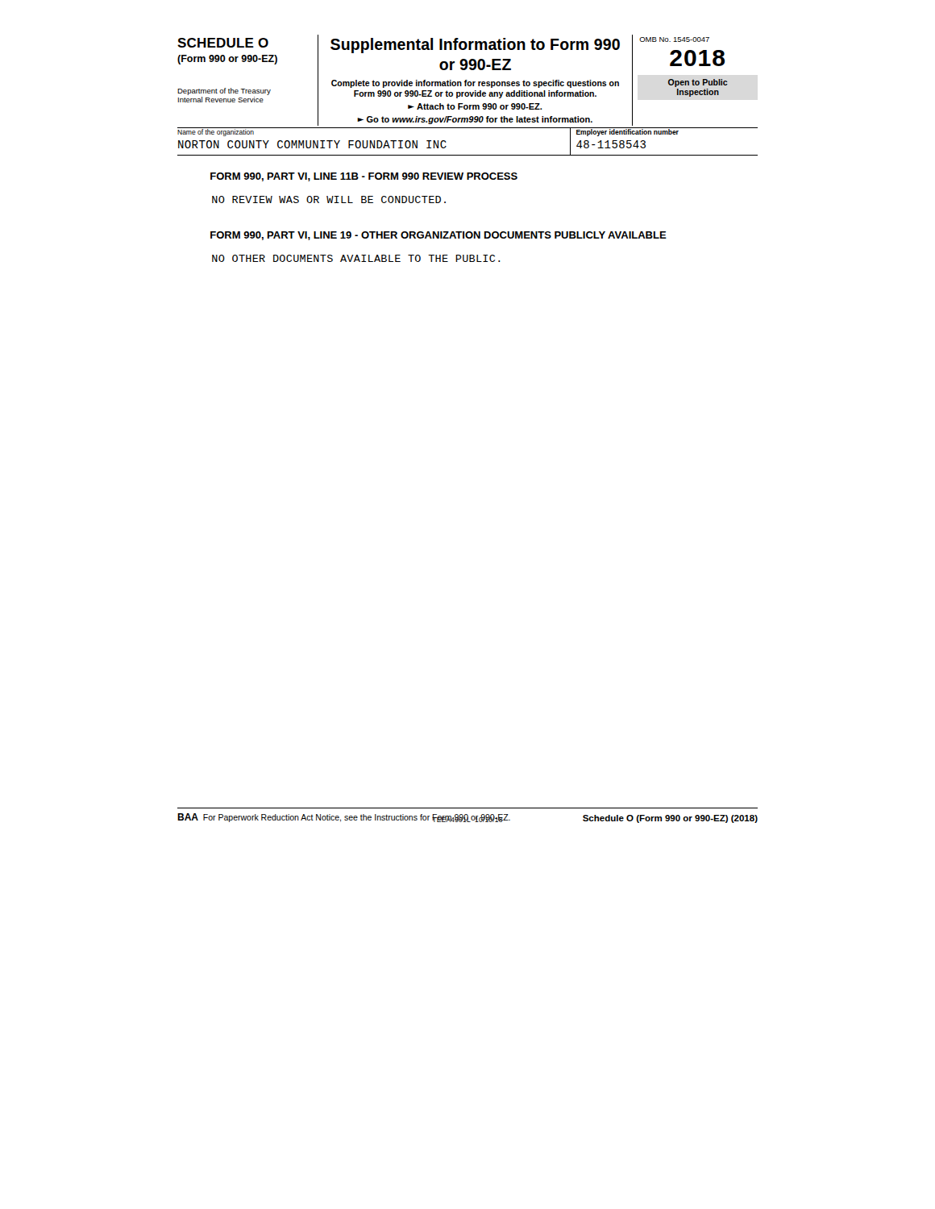SCHEDULE O
(Form 990 or 990-EZ)
Department of the Treasury
Internal Revenue Service
Supplemental Information to Form 990 or 990-EZ
Complete to provide information for responses to specific questions on
Form 990 or 990-EZ or to provide any additional information.
►Attach to Form 990 or 990-EZ.
►Go to www.irs.gov/Form990 for the latest information.
OMB No. 1545-0047
2018
Open to Public
Inspection
Name of the organization
NORTON COUNTY COMMUNITY FOUNDATION INC
Employer identification number
48-1158543
FORM 990, PART VI, LINE 11B - FORM 990 REVIEW PROCESS
NO REVIEW WAS OR WILL BE CONDUCTED.
FORM 990, PART VI, LINE 19 - OTHER ORGANIZATION DOCUMENTS PUBLICLY AVAILABLE
NO OTHER DOCUMENTS AVAILABLE TO THE PUBLIC.
BAA For Paperwork Reduction Act Notice, see the Instructions for Form 990 or 990-EZ.
TEEA4901L 10/10/18
Schedule O (Form 990 or 990-EZ) (2018)